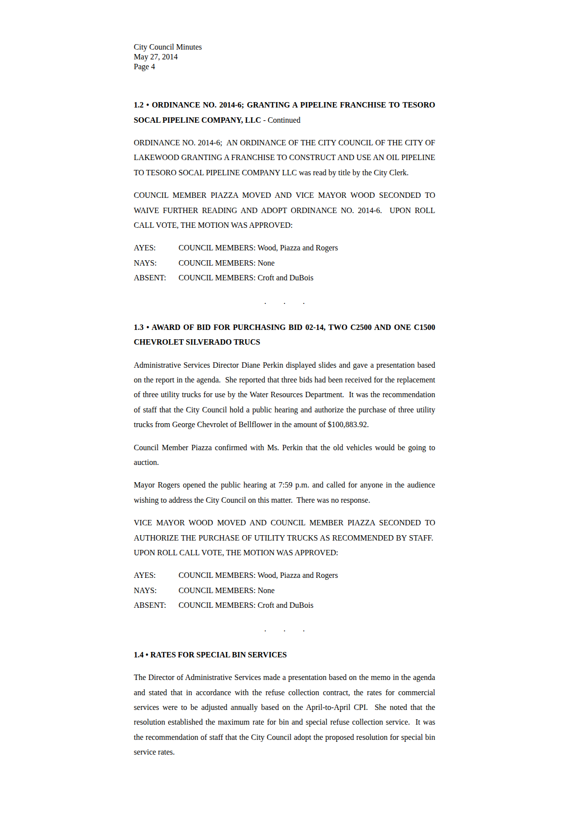City Council Minutes
May 27, 2014
Page 4
1.2 • ORDINANCE NO. 2014-6; GRANTING A PIPELINE FRANCHISE TO TESORO SOCAL PIPELINE COMPANY, LLC - Continued
ORDINANCE NO. 2014-6; AN ORDINANCE OF THE CITY COUNCIL OF THE CITY OF LAKEWOOD GRANTING A FRANCHISE TO CONSTRUCT AND USE AN OIL PIPELINE TO TESORO SOCAL PIPELINE COMPANY LLC was read by title by the City Clerk.
COUNCIL MEMBER PIAZZA MOVED AND VICE MAYOR WOOD SECONDED TO WAIVE FURTHER READING AND ADOPT ORDINANCE NO. 2014-6. UPON ROLL CALL VOTE, THE MOTION WAS APPROVED:
AYES: COUNCIL MEMBERS: Wood, Piazza and Rogers NAYS: COUNCIL MEMBERS: None ABSENT: COUNCIL MEMBERS: Croft and DuBois
...
1.3 • AWARD OF BID FOR PURCHASING BID 02-14, TWO C2500 AND ONE C1500 CHEVROLET SILVERADO TRUCS
Administrative Services Director Diane Perkin displayed slides and gave a presentation based on the report in the agenda. She reported that three bids had been received for the replacement of three utility trucks for use by the Water Resources Department. It was the recommendation of staff that the City Council hold a public hearing and authorize the purchase of three utility trucks from George Chevrolet of Bellflower in the amount of $100,883.92.
Council Member Piazza confirmed with Ms. Perkin that the old vehicles would be going to auction.
Mayor Rogers opened the public hearing at 7:59 p.m. and called for anyone in the audience wishing to address the City Council on this matter. There was no response.
VICE MAYOR WOOD MOVED AND COUNCIL MEMBER PIAZZA SECONDED TO AUTHORIZE THE PURCHASE OF UTILITY TRUCKS AS RECOMMENDED BY STAFF. UPON ROLL CALL VOTE, THE MOTION WAS APPROVED:
AYES: COUNCIL MEMBERS: Wood, Piazza and Rogers NAYS: COUNCIL MEMBERS: None ABSENT: COUNCIL MEMBERS: Croft and DuBois
...
1.4 • RATES FOR SPECIAL BIN SERVICES
The Director of Administrative Services made a presentation based on the memo in the agenda and stated that in accordance with the refuse collection contract, the rates for commercial services were to be adjusted annually based on the April-to-April CPI. She noted that the resolution established the maximum rate for bin and special refuse collection service. It was the recommendation of staff that the City Council adopt the proposed resolution for special bin service rates.